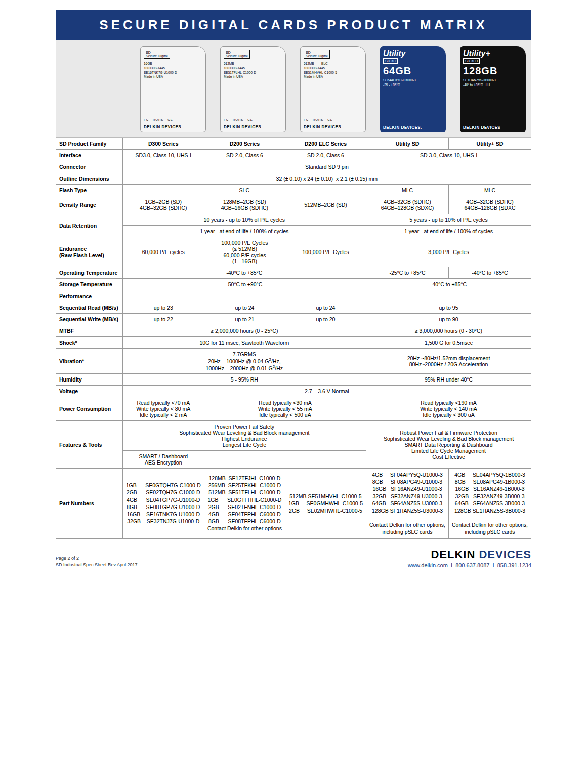SECURE DIGITAL CARDS PRODUCT MATRIX
SD
Secure Digital
16GB
1803308-1445
SE16TNK7G-U1000-D
Made in USA
FC ROHS CE
DELKIN DEVICES
SD
Secure Digital
512MB
1803308-1445
SE51TFLHL-C1000-D
Made in USA
FC ROHS CE
DELKIN DEVICES
SD
Secure Digital
512MB ELC
1803308-1445
SE51MHVHL-C1000-5
Made in USA
FC ROHS CE
DELKIN DEVICES
Utility
SD XC
64GB
SF64ALXYC-CX000-3
-25 - +85°C
DELKIN DEVICES.
Utility+
SD XC I
128GB
SE1HANZ5S-3B000-3
-40° to +85°C I U
DELKIN DEVICES
| SD Product Family | D300 Series | D200 Series | D200 ELC Series | Utility SD | Utility+ SD |
| --- | --- | --- | --- | --- | --- |
| Interface | SD3.0, Class 10, UHS-I | SD 2.0, Class 6 | SD 2.0, Class 6 | SD 3.0, Class 10, UHS-I |
| Connector | Standard SD 9 pin |
| Outline Dimensions | 32 (± 0.10) x 24 (± 0.10) x 2.1 (± 0.15) mm |
| Flash Type | SLC | MLC | MLC |
| Density Range | 1GB–2GB (SD) 4GB–32GB (SDHC) | 128MB–2GB (SD) 4GB–16GB (SDHC) | 512MB–2GB (SD) | 4GB–32GB (SDHC) 64GB–128GB (SDXC) | 4GB–32GB (SDHC) 64GB–128GB (SDXC |
| Data Retention | 10 years - up to 10% of P/E cycles | 5 years - up to 10% of P/E cycles |
| 1 year - at end of life / 100% of cycles | 1 year - at end of life / 100% of cycles |
| Endurance (Raw Flash Level) | 60,000 P/E cycles | 100,000 P/E Cycles (≤ 512MB) 60,000 P/E cycles (1 - 16GB) | 100,000 P/E Cycles | 3,000 P/E Cycles |
| Operating Temperature | -40°C to +85°C | -25°C to +85°C | -40°C to +85°C |
| Storage Temperature | -50°C to +90°C | -40°C to +85°C |
| Performance | |
| Sequential Read (MB/s) | up to 23 | up to 24 | up to 24 | up to 95 |
| Sequential Write (MB/s) | up to 22 | up to 21 | up to 20 | up to 90 |
| MTBF | ≥ 2,000,000 hours (0 - 25°C) | ≥ 3,000,000 hours (0 - 30°C) |
| Shock* | 10G for 11 msec, Sawtooth Waveform | 1,500 G for 0.5msec |
| Vibration* | 7.7GRMS 20Hz – 1000Hz @ 0.04 G 2 /Hz, 1000Hz – 2000Hz @ 0.01 G 2 /Hz | 20Hz ~80Hz/1.52mm displacement 80Hz~2000Hz / 20G Acceleration |
| Humidity | 5 - 95% RH | 95% RH under 40°C |
| Voltage | 2.7 – 3.6 V Normal |
| Power Consumption | Read typically <70 mA Write typically < 80 mA Idle typically < 2 mA | Read typically <30 mA Write typically < 55 mA Idle typically < 500 uA | Read typically <190 mA Write typically < 140 mA Idle typically < 300 uA |
| Features & Tools | Proven Power Fail Safety Sophisticated Wear Leveling & Bad Block management Highest Endurance Longest Life Cycle | Robust Power Fail & Firmware Protection Sophisticated Wear Leveling & Bad Block management SMART Data Reporting & Dashboard Limited Life Cycle Management Cost Effective |
| SMART / Dashboard AES Encryption | |
| Part Numbers | 1GB SE0GTQH7G-C1000-D 2GB SE02TQH7G-C1000-D 4GB SE04TGP7G-U1000-D 8GB SE08TGP7G-U1000-D 16GB SE16TNK7G-U1000-D 32GB SE32TNJ7G-U1000-D | 128MB SE12TFJHL-C1000-D 256MB SE25TFKHL-C1000-D 512MB SE51TFLHL-C1000-D 1GB SE0GTFHHL-C1000-D 2GB SE02TFNHL-C1000-D 4GB SE04TFPHL-C6000-D 8GB SE08TFPHL-C6000-D Contact Delkin for other options | 512MB SE51MHVHL-C1000-5 1GB SE0GMHWHL-C1000-5 2GB SE02MHWHL-C1000-5 | 4GB SF04APY5Q-U1000-3 8GB SF08APG49-U1000-3 16GB SF16ANZ49-U1000-3 32GB SF32ANZ49-U3000-3 64GB SF64ANZ5S-U3000-3 128GB SF1HANZ5S-U3000-3 Contact Delkin for other options, including pSLC cards | 4GB SE04APY5Q-1B000-3 8GB SE08APG49-1B000-3 16GB SE16ANZ49-1B000-3 32GB SE32ANZ49-3B000-3 64GB SE64ANZ5S-3B000-3 128GB SE1HANZ5S-3B000-3 Contact Delkin for other options, including pSLC cards |
Page 2 of 2
SD Industrial Spec Sheet Rev April 2017
DELKIN DEVICES
www.delkin.com I 800.637.8087 I 858.391.1234